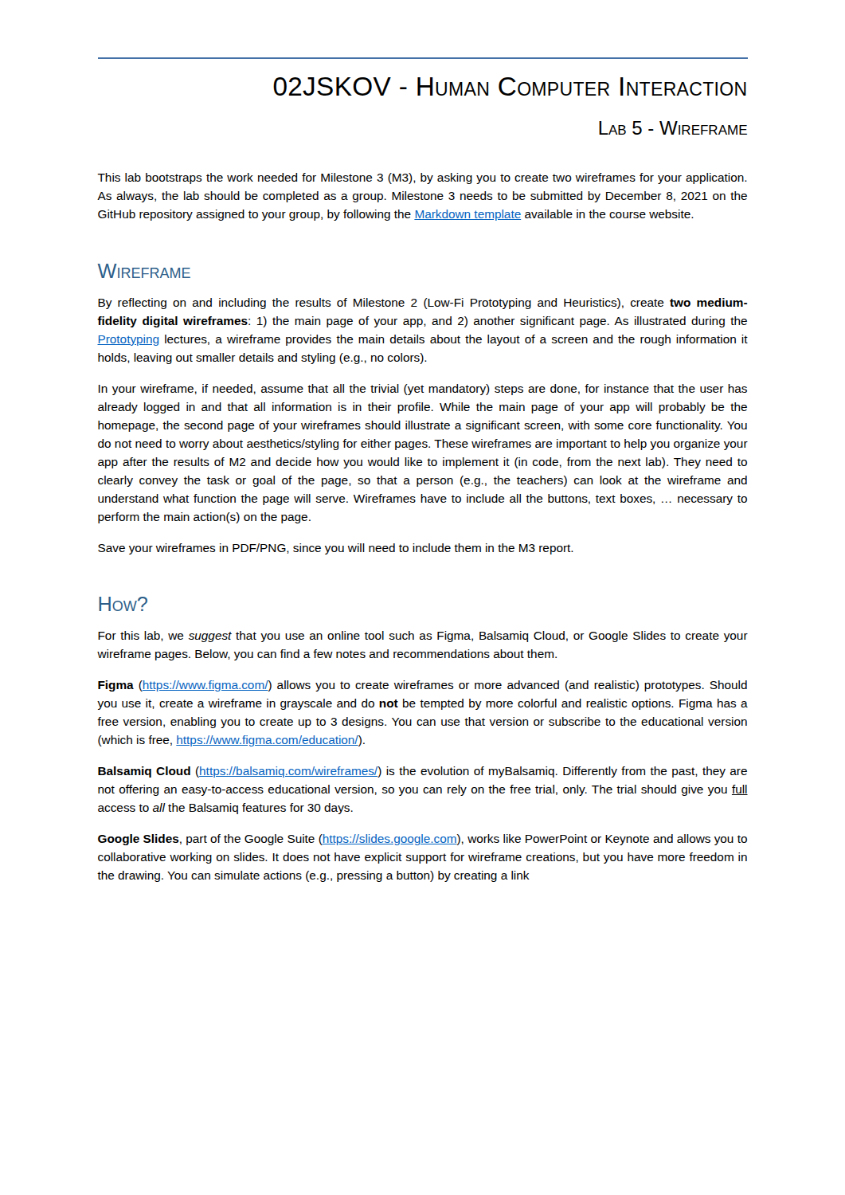02JSKOV - Human Computer Interaction
Lab 5 - Wireframe
This lab bootstraps the work needed for Milestone 3 (M3), by asking you to create two wireframes for your application. As always, the lab should be completed as a group. Milestone 3 needs to be submitted by December 8, 2021 on the GitHub repository assigned to your group, by following the Markdown template available in the course website.
Wireframe
By reflecting on and including the results of Milestone 2 (Low-Fi Prototyping and Heuristics), create two medium-fidelity digital wireframes: 1) the main page of your app, and 2) another significant page. As illustrated during the Prototyping lectures, a wireframe provides the main details about the layout of a screen and the rough information it holds, leaving out smaller details and styling (e.g., no colors).
In your wireframe, if needed, assume that all the trivial (yet mandatory) steps are done, for instance that the user has already logged in and that all information is in their profile. While the main page of your app will probably be the homepage, the second page of your wireframes should illustrate a significant screen, with some core functionality. You do not need to worry about aesthetics/styling for either pages. These wireframes are important to help you organize your app after the results of M2 and decide how you would like to implement it (in code, from the next lab). They need to clearly convey the task or goal of the page, so that a person (e.g., the teachers) can look at the wireframe and understand what function the page will serve. Wireframes have to include all the buttons, text boxes, … necessary to perform the main action(s) on the page.
Save your wireframes in PDF/PNG, since you will need to include them in the M3 report.
How?
For this lab, we suggest that you use an online tool such as Figma, Balsamiq Cloud, or Google Slides to create your wireframe pages. Below, you can find a few notes and recommendations about them.
Figma (https://www.figma.com/) allows you to create wireframes or more advanced (and realistic) prototypes. Should you use it, create a wireframe in grayscale and do not be tempted by more colorful and realistic options. Figma has a free version, enabling you to create up to 3 designs. You can use that version or subscribe to the educational version (which is free, https://www.figma.com/education/).
Balsamiq Cloud (https://balsamiq.com/wireframes/) is the evolution of myBalsamiq. Differently from the past, they are not offering an easy-to-access educational version, so you can rely on the free trial, only. The trial should give you full access to all the Balsamiq features for 30 days.
Google Slides, part of the Google Suite (https://slides.google.com), works like PowerPoint or Keynote and allows you to collaborative working on slides. It does not have explicit support for wireframe creations, but you have more freedom in the drawing. You can simulate actions (e.g., pressing a button) by creating a link